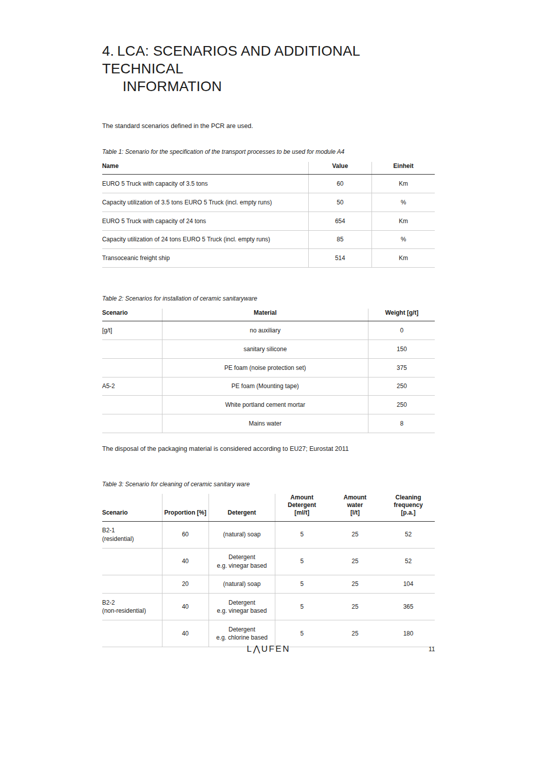4. LCA: SCENARIOS AND ADDITIONAL TECHNICALINFORMATION
The standard scenarios defined in the PCR are used.
Table 1: Scenario for the specification of the transport processes to be used for module A4
| Name | Value | Einheit |
| --- | --- | --- |
| EURO 5 Truck with capacity of 3.5 tons | 60 | Km |
| Capacity utilization of 3.5 tons EURO 5 Truck (incl. empty runs) | 50 | % |
| EURO 5 Truck with capacity of 24 tons | 654 | Km |
| Capacity utilization of 24 tons EURO 5 Truck (incl. empty runs) | 85 | % |
| Transoceanic freight ship | 514 | Km |
Table 2: Scenarios for installation of ceramic sanitaryware
| Scenario | Material | Weight [g/t] |
| --- | --- | --- |
| [g/t] | no auxiliary | 0 |
| | sanitary silicone | 150 |
| | PE foam (noise protection set) | 375 |
| A5-2 | PE foam (Mounting tape) | 250 |
| | White portland cement mortar | 250 |
| | Mains water | 8 |
The disposal of the packaging material is considered according to EU27; Eurostat 2011
Table 3: Scenario for cleaning of ceramic sanitary ware
| Scenario | Proportion [%] | Detergent | Amount Detergent [ml/t] | Amount water [l/t] | Cleaning frequency [p.a.] |
| --- | --- | --- | --- | --- | --- |
| B2-1 (residential) | 60 | (natural) soap | 5 | 25 | 52 |
| | 40 | Detergent e.g. vinegar based | 5 | 25 | 52 |
| | 20 | (natural) soap | 5 | 25 | 104 |
| B2-2 (non-residential) | 40 | Detergent e.g. vinegar based | 5 | 25 | 365 |
| | 40 | Detergent e.g. chlorine based | 5 | 25 | 180 |
L⋀UFEN 11